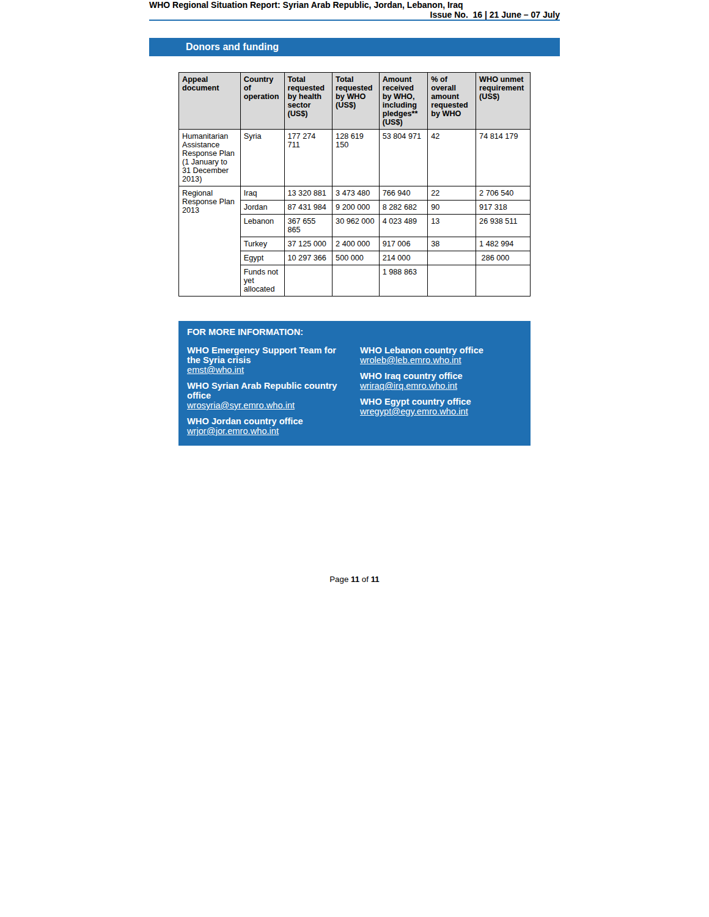WHO Regional Situation Report: Syrian Arab Republic, Jordan, Lebanon, Iraq Issue No. 16 | 21 June – 07 July
Donors and funding
| Appeal document | Country of operation | Total requested by health sector (US$) | Total requested by WHO (US$) | Amount received by WHO, including pledges** (US$) | % of overall amount requested by WHO | WHO unmet requirement (US$) |
| --- | --- | --- | --- | --- | --- | --- |
| Humanitarian Assistance Response Plan (1 January to 31 December 2013) | Syria | 177 274 711 | 128 619 150 | 53 804 971 | 42 | 74 814 179 |
| Regional Response Plan 2013 | Iraq | 13 320 881 | 3 473 480 | 766 940 | 22 | 2 706 540 |
| Jordan | 87 431 984 | 9 200 000 | 8 282 682 | 90 | 917 318 |
| Lebanon | 367 655 865 | 30 962 000 | 4 023 489 | 13 | 26 938 511 |
| Turkey | 37 125 000 | 2 400 000 | 917 006 | 38 | 1 482 994 |
| Egypt | 10 297 366 | 500 000 | 214 000 | | 286 000 |
| Funds not yet allocated | | | 1 988 863 | | |
FOR MORE INFORMATION:
WHO Emergency Support Team for the Syria crisis
emst@who.int
WHO Syrian Arab Republic country office
wrosyria@syr.emro.who.int
WHO Jordan country office
wrjor@jor.emro.who.int
WHO Lebanon country office
wroleb@leb.emro.who.int
WHO Iraq country office
wriraq@irq.emro.who.int
WHO Egypt country office
wregypt@egy.emro.who.int
Page 11 of 11